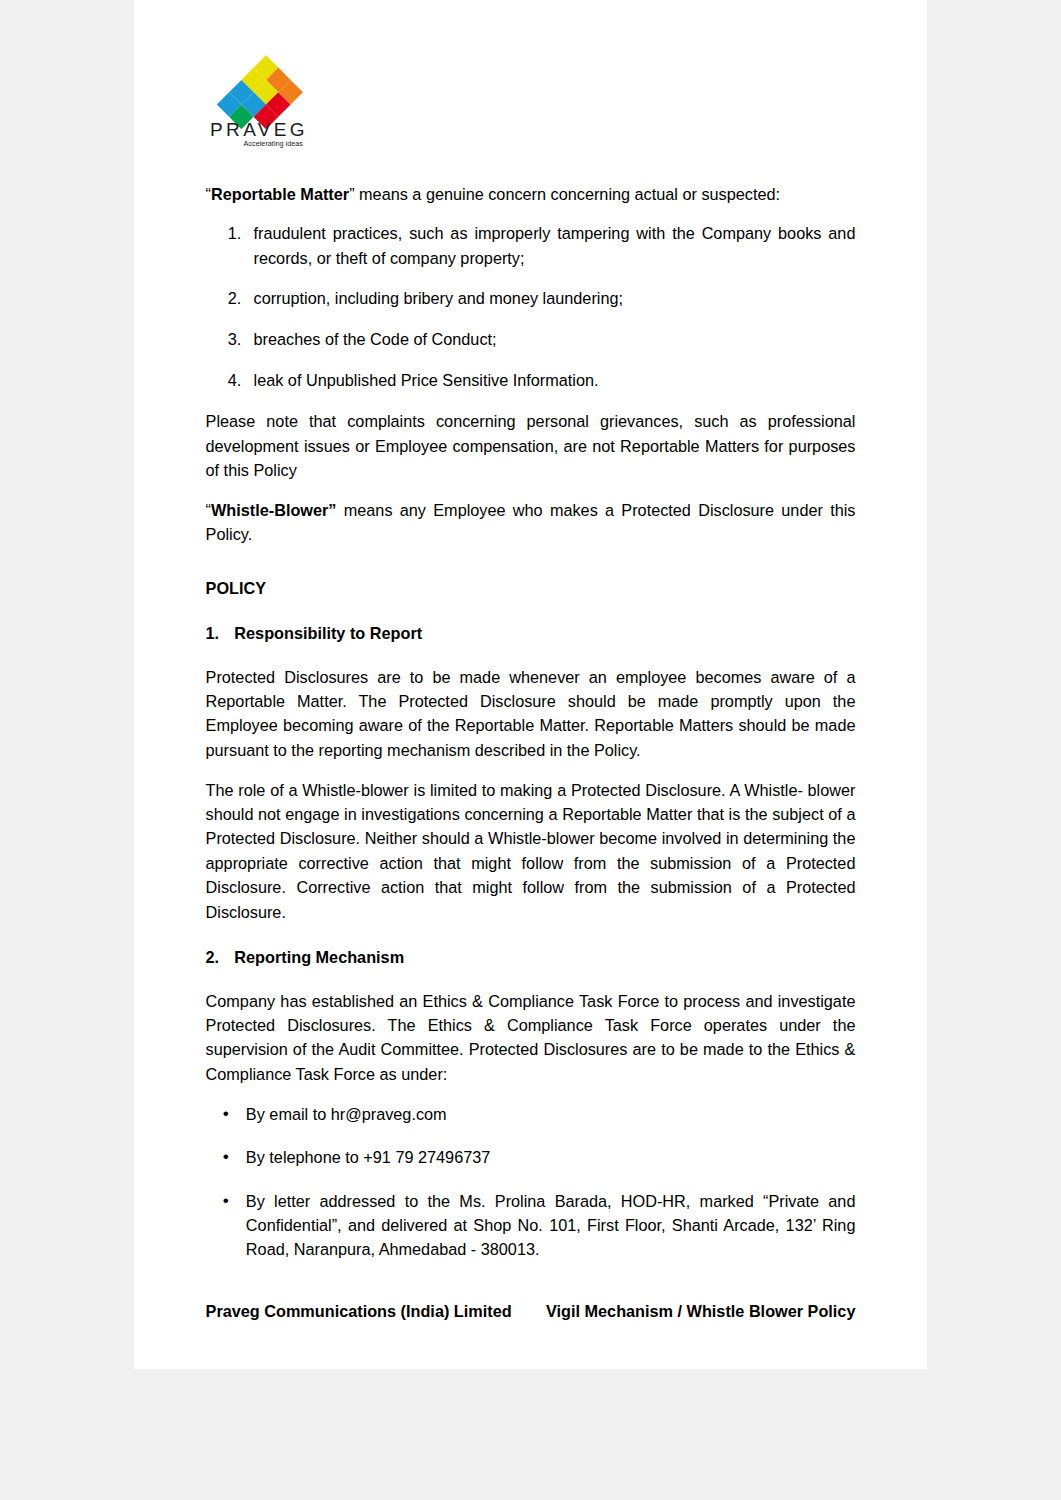PRAVEG Accelerating ideas
“Reportable Matter” means a genuine concern concerning actual or suspected:
fraudulent practices, such as improperly tampering with the Company books and records, or theft of company property;
corruption, including bribery and money laundering;
breaches of the Code of Conduct;
leak of Unpublished Price Sensitive Information.
Please note that complaints concerning personal grievances, such as professional development issues or Employee compensation, are not Reportable Matters for purposes of this Policy
“Whistle-Blower” means any Employee who makes a Protected Disclosure under this Policy.
POLICY
1. Responsibility to Report
Protected Disclosures are to be made whenever an employee becomes aware of a Reportable Matter. The Protected Disclosure should be made promptly upon the Employee becoming aware of the Reportable Matter. Reportable Matters should be made pursuant to the reporting mechanism described in the Policy.
The role of a Whistle-blower is limited to making a Protected Disclosure. A Whistle- blower should not engage in investigations concerning a Reportable Matter that is the subject of a Protected Disclosure. Neither should a Whistle-blower become involved in determining the appropriate corrective action that might follow from the submission of a Protected Disclosure. Corrective action that might follow from the submission of a Protected Disclosure.
2. Reporting Mechanism
Company has established an Ethics & Compliance Task Force to process and investigate Protected Disclosures. The Ethics & Compliance Task Force operates under the supervision of the Audit Committee. Protected Disclosures are to be made to the Ethics & Compliance Task Force as under:
By email to hr@praveg.com
By telephone to +91 79 27496737
By letter addressed to the Ms. Prolina Barada, HOD-HR, marked “Private and Confidential”, and delivered at Shop No. 101, First Floor, Shanti Arcade, 132’ Ring Road, Naranpura, Ahmedabad - 380013.
Praveg Communications (India) Limited Vigil Mechanism / Whistle Blower Policy